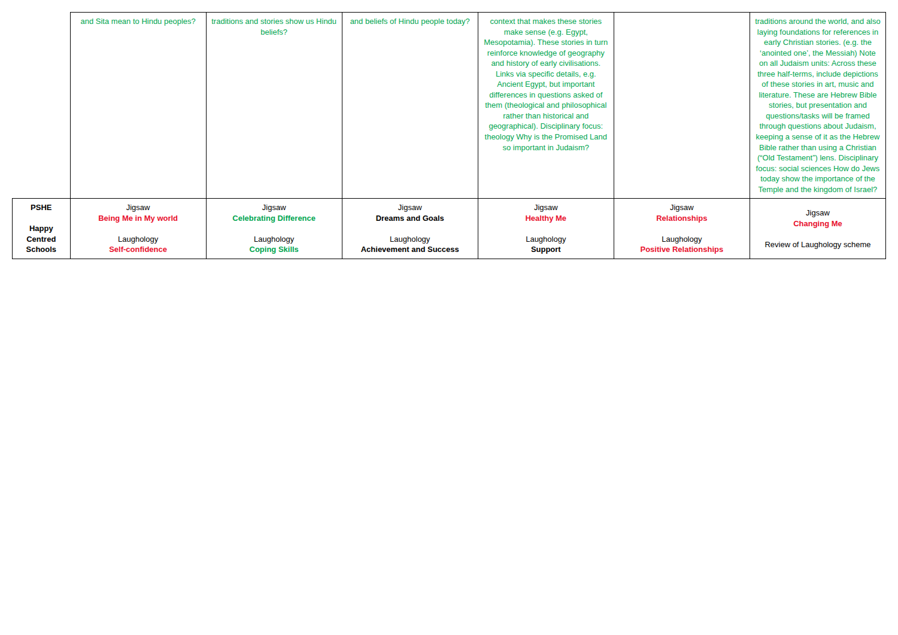| | and Sita mean to Hindu peoples? | traditions and stories show us Hindu beliefs? | and beliefs of Hindu people today? | context that makes these stories make sense (e.g. Egypt, Mesopotamia). These stories in turn reinforce knowledge of geography and history of early civilisations. Links via specific details, e.g. Ancient Egypt, but important differences in questions asked of them (theological and philosophical rather than historical and geographical). Disciplinary focus: theology Why is the Promised Land so important in Judaism? | | traditions around the world, and also laying foundations for references in early Christian stories. (e.g. the ‘anointed one’, the Messiah) Note on all Judaism units: Across these three half-terms, include depictions of these stories in art, music and literature. These are Hebrew Bible stories, but presentation and questions/tasks will be framed through questions about Judaism, keeping a sense of it as the Hebrew Bible rather than using a Christian (“Old Testament”) lens. Disciplinary focus: social sciences How do Jews today show the importance of the Temple and the kingdom of Israel? |
| PSHE Happy Centred Schools | Jigsaw Being Me in My world Laughology Self-confidence | Jigsaw Celebrating Difference Laughology Coping Skills | Jigsaw Dreams and Goals Laughology Achievement and Success | Jigsaw Healthy Me Laughology Support | Jigsaw Relationships Laughology Positive Relationships | Jigsaw Changing Me Review of Laughology scheme |